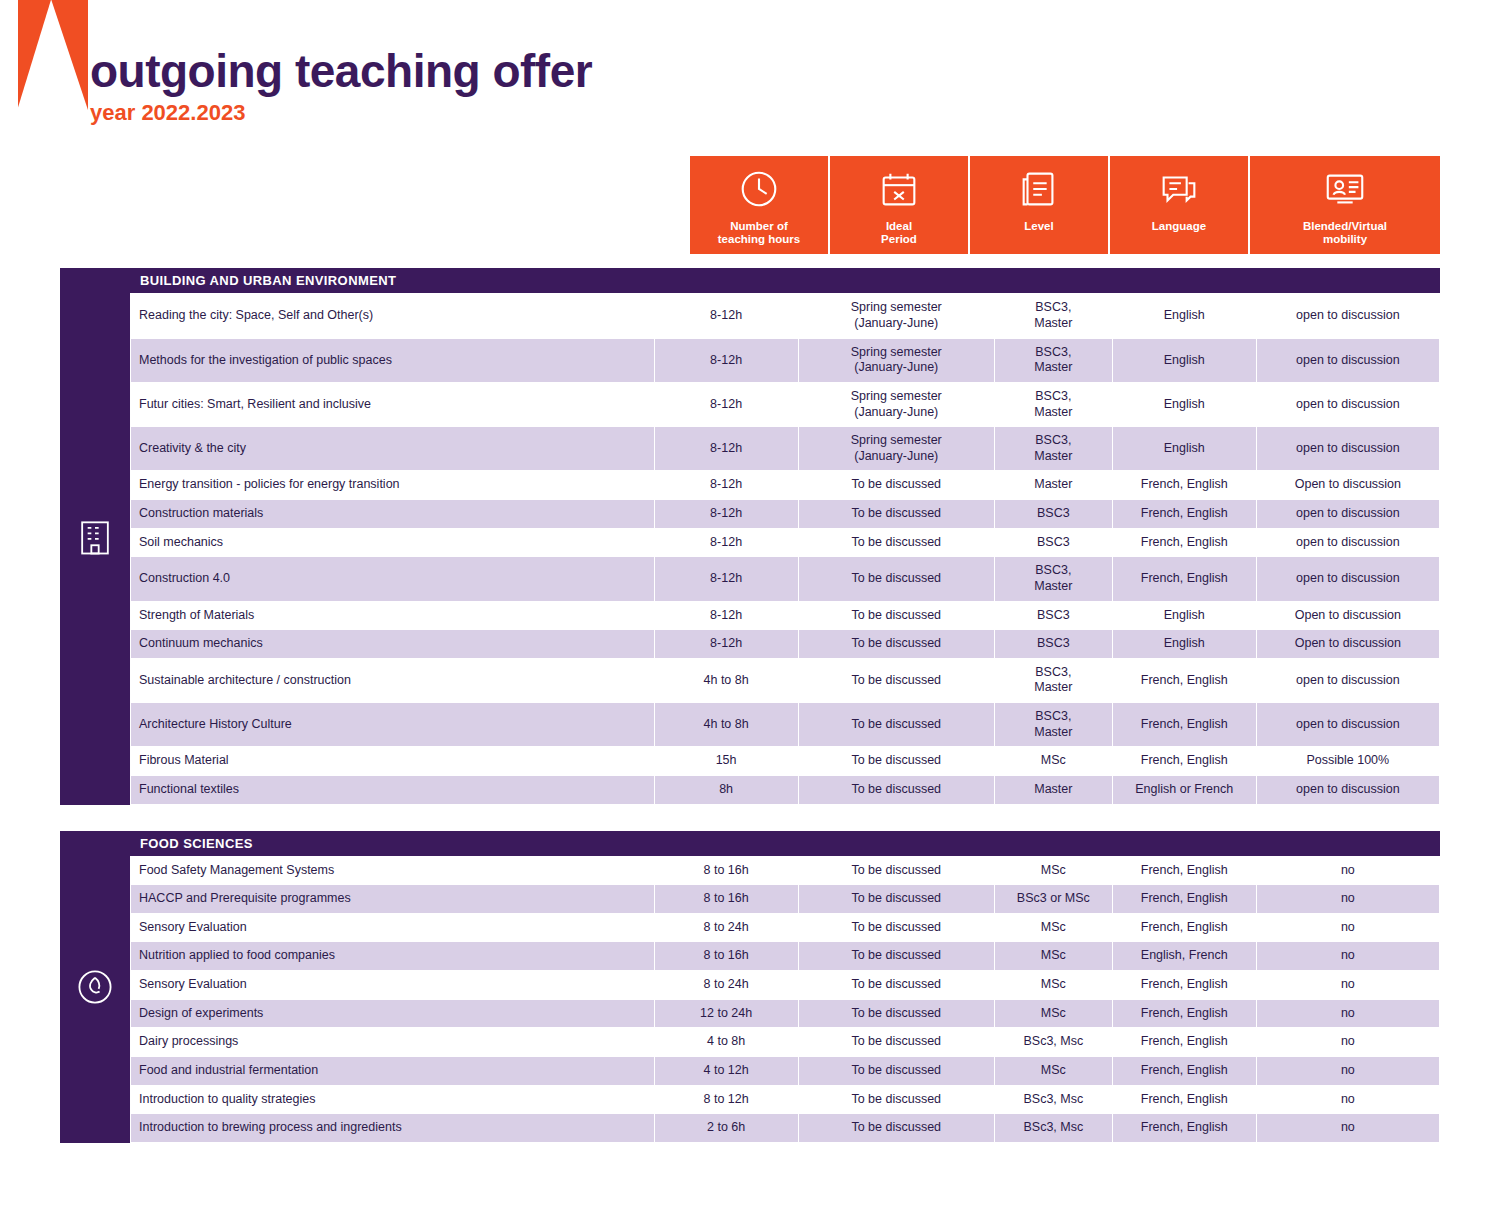outgoing teaching offer
year 2022.2023
Number of
teaching hours
Ideal
Period
Level
Language
Blended/Virtual
mobility
Building and urban environment
| Reading the city: Space, Self and Other(s) | 8-12h | Spring semester (January-June) | BSC3, Master | English | open to discussion |
| Methods for the investigation of public spaces | 8-12h | Spring semester (January-June) | BSC3, Master | English | open to discussion |
| Futur cities: Smart, Resilient and inclusive | 8-12h | Spring semester (January-June) | BSC3, Master | English | open to discussion |
| Creativity & the city | 8-12h | Spring semester (January-June) | BSC3, Master | English | open to discussion |
| Energy transition - policies for energy transition | 8-12h | To be discussed | Master | French, English | Open to discussion |
| Construction materials | 8-12h | To be discussed | BSC3 | French, English | open to discussion |
| Soil mechanics | 8-12h | To be discussed | BSC3 | French, English | open to discussion |
| Construction 4.0 | 8-12h | To be discussed | BSC3, Master | French, English | open to discussion |
| Strength of Materials | 8-12h | To be discussed | BSC3 | English | Open to discussion |
| Continuum mechanics | 8-12h | To be discussed | BSC3 | English | Open to discussion |
| Sustainable architecture / construction | 4h to 8h | To be discussed | BSC3, Master | French, English | open to discussion |
| Architecture History Culture | 4h to 8h | To be discussed | BSC3, Master | French, English | open to discussion |
| Fibrous Material | 15h | To be discussed | MSc | French, English | Possible 100% |
| Functional textiles | 8h | To be discussed | Master | English or French | open to discussion |
Food sciences
| Food Safety Management Systems | 8 to 16h | To be discussed | MSc | French, English | no |
| HACCP and Prerequisite programmes | 8 to 16h | To be discussed | BSc3 or MSc | French, English | no |
| Sensory Evaluation | 8 to 24h | To be discussed | MSc | French, English | no |
| Nutrition applied to food companies | 8 to 16h | To be discussed | MSc | English, French | no |
| Sensory Evaluation | 8 to 24h | To be discussed | MSc | French, English | no |
| Design of experiments | 12 to 24h | To be discussed | MSc | French, English | no |
| Dairy processings | 4 to 8h | To be discussed | BSc3, Msc | French, English | no |
| Food and industrial fermentation | 4 to 12h | To be discussed | MSc | French, English | no |
| Introduction to quality strategies | 8 to 12h | To be discussed | BSc3, Msc | French, English | no |
| Introduction to brewing process and ingredients | 2 to 6h | To be discussed | BSc3, Msc | French, English | no |